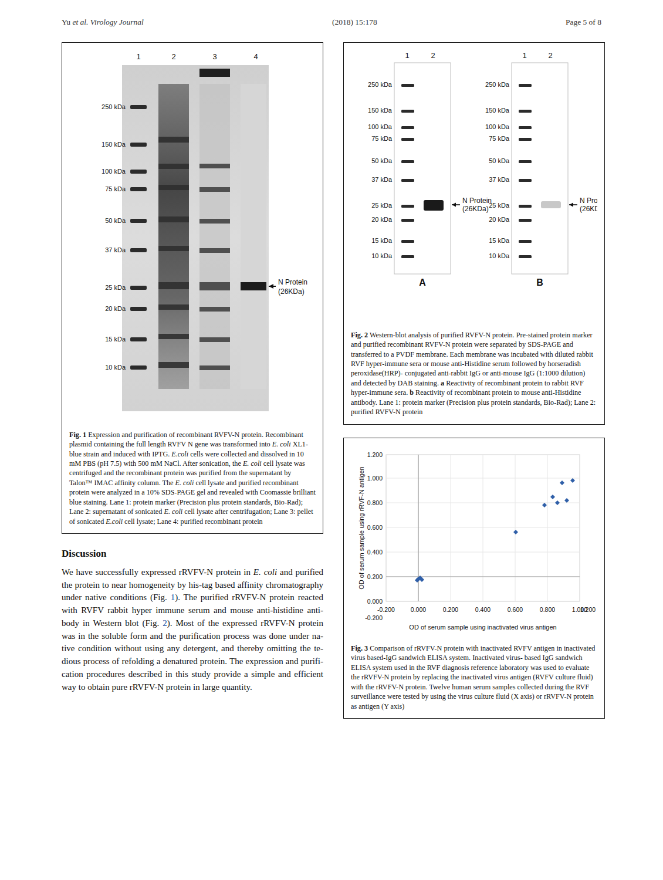Yu et al. Virology Journal
(2018) 15:178
Page 5 of 8
1 2 3 4 250 kDa 150 kDa 100 kDa 75 kDa 50 kDa 37 kDa 25 kDa 20 kDa 15 kDa 10 kDa N Protein (26KDa)
Fig. 1 Expression and purification of recombinant RVFV-N protein. Recombinant plasmid containing the full length RVFV N gene was transformed into E. coli XL1-blue strain and induced with IPTG. E.coli cells were collected and dissolved in 10 mM PBS (pH 7.5) with 500 mM NaCl. After sonication, the E. coli cell lysate was centrifuged and the recombinant protein was purified from the supernatant by Talon™ IMAC affinity column. The E. coli cell lysate and purified recombinant protein were analyzed in a 10% SDS-PAGE gel and revealed with Coomassie brilliant blue staining. Lane 1: protein marker (Precision plus protein standards, Bio-Rad); Lane 2: supernatant of sonicated E. coli cell lysate after centrifugation; Lane 3: pellet of sonicated E.coli cell lysate; Lane 4: purified recombinant protein
Discussion
We have successfully expressed rRVFV-N protein in E. coli and purified the protein to near homogeneity by his-tag based affinity chromatography under native conditions (Fig. 1). The purified rRVFV-N protein reacted with RVFV rabbit hyper immune serum and mouse anti-histidine antibody in Western blot (Fig. 2). Most of the expressed rRVFV-N protein was in the soluble form and the purification process was done under native condition without using any detergent, and thereby omitting the tedious process of refolding a denatured protein. The expression and purification procedures described in this study provide a simple and efficient way to obtain pure rRVFV-N protein in large quantity.
1 2 250 kDa 150 kDa 100 kDa 75 kDa 50 kDa 37 kDa 25 kDa 20 kDa 15 kDa 10 kDa N Protein (26KDa) A 1 2 250 kDa 150 kDa 100 kDa 75 kDa 50 kDa 37 kDa 25 kDa 20 kDa 15 kDa 10 kDa N Protein (26KDa) B
Fig. 2 Western-blot analysis of purified RVFV-N protein. Pre-stained protein marker and purified recombinant RVFV-N protein were separated by SDS-PAGE and transferred to a PVDF membrane. Each membrane was incubated with diluted rabbit RVF hyper-immune sera or mouse anti-Histidine serum followed by horseradish peroxidase(HRP)- conjugated anti-rabbit IgG or anti-mouse IgG (1:1000 dilution) and detected by DAB staining. a Reactivity of recombinant protein to rabbit RVF hyper-immune sera. b Reactivity of recombinant protein to mouse anti-Histidine antibody. Lane 1: protein marker (Precision plus protein standards, Bio-Rad); Lane 2: purified RVFV-N protein
1.200 1.000 0.800 0.600 0.400 0.200 0.000 -0.200 0.000 0.200 0.400 0.600 0.800 1.000 1.200 -0.200 OD of serum sample using inactivated virus antigen OD of serum sample using rRVF-N antigen
Fig. 3 Comparison of rRVFV-N protein with inactivated RVFV antigen in inactivated virus based-IgG sandwich ELISA system. Inactivated virus- based IgG sandwich ELISA system used in the RVF diagnosis reference laboratory was used to evaluate the rRVFV-N protein by replacing the inactivated virus antigen (RVFV culture fluid) with the rRVFV-N protein. Twelve human serum samples collected during the RVF surveillance were tested by using the virus culture fluid (X axis) or rRVFV-N protein as antigen (Y axis)